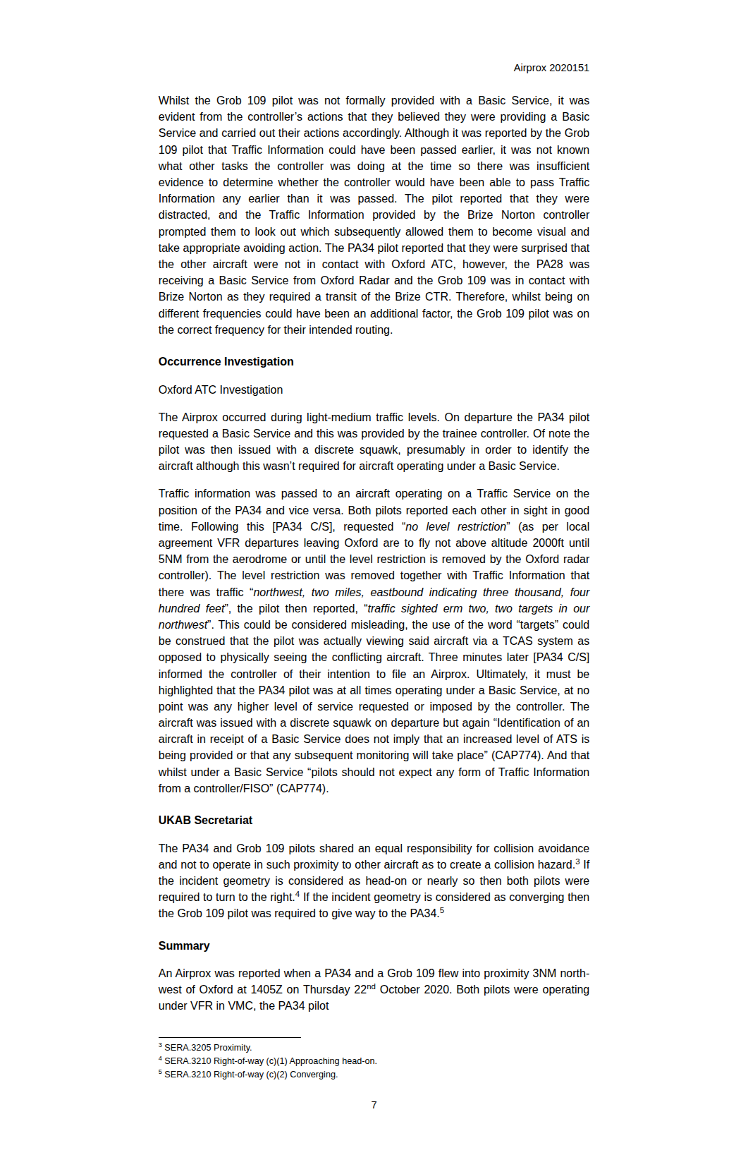Airprox 2020151
Whilst the Grob 109 pilot was not formally provided with a Basic Service, it was evident from the controller’s actions that they believed they were providing a Basic Service and carried out their actions accordingly. Although it was reported by the Grob 109 pilot that Traffic Information could have been passed earlier, it was not known what other tasks the controller was doing at the time so there was insufficient evidence to determine whether the controller would have been able to pass Traffic Information any earlier than it was passed. The pilot reported that they were distracted, and the Traffic Information provided by the Brize Norton controller prompted them to look out which subsequently allowed them to become visual and take appropriate avoiding action. The PA34 pilot reported that they were surprised that the other aircraft were not in contact with Oxford ATC, however, the PA28 was receiving a Basic Service from Oxford Radar and the Grob 109 was in contact with Brize Norton as they required a transit of the Brize CTR. Therefore, whilst being on different frequencies could have been an additional factor, the Grob 109 pilot was on the correct frequency for their intended routing.
Occurrence Investigation
Oxford ATC Investigation
The Airprox occurred during light-medium traffic levels. On departure the PA34 pilot requested a Basic Service and this was provided by the trainee controller. Of note the pilot was then issued with a discrete squawk, presumably in order to identify the aircraft although this wasn’t required for aircraft operating under a Basic Service.
Traffic information was passed to an aircraft operating on a Traffic Service on the position of the PA34 and vice versa. Both pilots reported each other in sight in good time. Following this [PA34 C/S], requested “no level restriction” (as per local agreement VFR departures leaving Oxford are to fly not above altitude 2000ft until 5NM from the aerodrome or until the level restriction is removed by the Oxford radar controller). The level restriction was removed together with Traffic Information that there was traffic “northwest, two miles, eastbound indicating three thousand, four hundred feet”, the pilot then reported, “traffic sighted erm two, two targets in our northwest”. This could be considered misleading, the use of the word “targets” could be construed that the pilot was actually viewing said aircraft via a TCAS system as opposed to physically seeing the conflicting aircraft. Three minutes later [PA34 C/S] informed the controller of their intention to file an Airprox. Ultimately, it must be highlighted that the PA34 pilot was at all times operating under a Basic Service, at no point was any higher level of service requested or imposed by the controller. The aircraft was issued with a discrete squawk on departure but again “Identification of an aircraft in receipt of a Basic Service does not imply that an increased level of ATS is being provided or that any subsequent monitoring will take place” (CAP774). And that whilst under a Basic Service “pilots should not expect any form of Traffic Information from a controller/FISO” (CAP774).
UKAB Secretariat
The PA34 and Grob 109 pilots shared an equal responsibility for collision avoidance and not to operate in such proximity to other aircraft as to create a collision hazard.3 If the incident geometry is considered as head-on or nearly so then both pilots were required to turn to the right.4 If the incident geometry is considered as converging then the Grob 109 pilot was required to give way to the PA34.5
Summary
An Airprox was reported when a PA34 and a Grob 109 flew into proximity 3NM north-west of Oxford at 1405Z on Thursday 22nd October 2020. Both pilots were operating under VFR in VMC, the PA34 pilot
3 SERA.3205 Proximity.
4 SERA.3210 Right-of-way (c)(1) Approaching head-on.
5 SERA.3210 Right-of-way (c)(2) Converging.
7